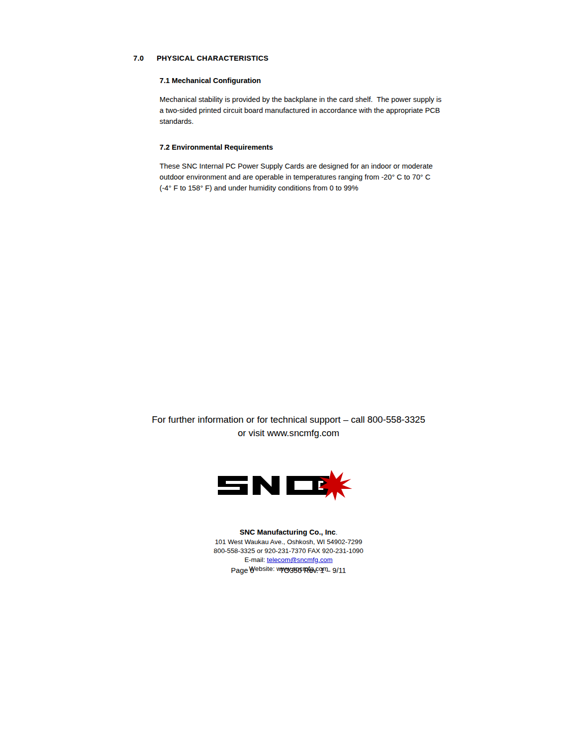7.0 PHYSICAL CHARACTERISTICS
7.1 Mechanical Configuration
Mechanical stability is provided by the backplane in the card shelf. The power supply is a two-sided printed circuit board manufactured in accordance with the appropriate PCB standards.
7.2 Environmental Requirements
These SNC Internal PC Power Supply Cards are designed for an indoor or moderate outdoor environment and are operable in temperatures ranging from -20° C to 70° C (-4° F to 158° F) and under humidity conditions from 0 to 99%
For further information or for technical support – call 800-558-3325
or visit www.sncmfg.com
SNC Manufacturing Co., Inc.
101 West Waukau Ave., Oshkosh, WI 54902-7299
800-558-3325 or 920-231-7370 FAX 920-231-1090
E-mail: telecom@sncmfg.com
Website: www.sncmfg.com
Page 6 TO350 Rev. 1 – 9/11